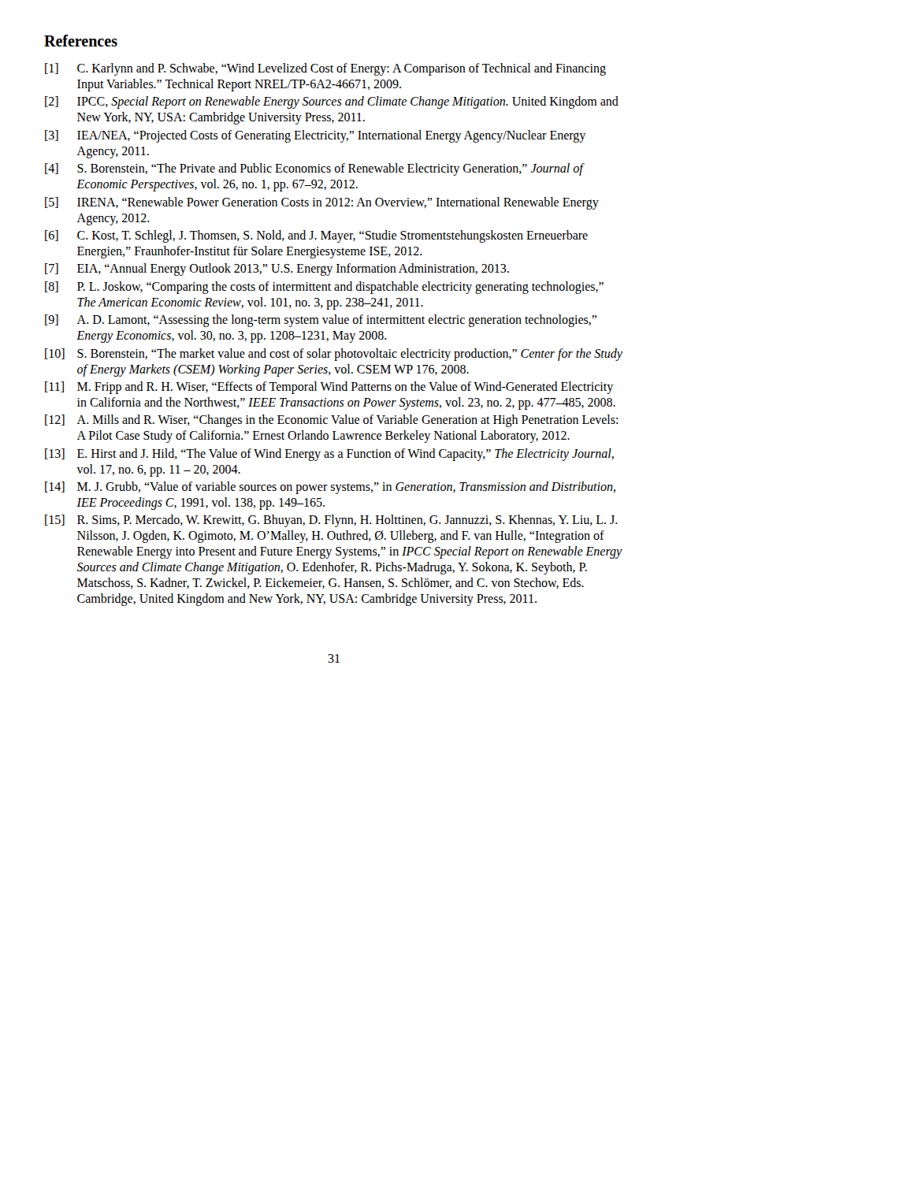References
[1] C. Karlynn and P. Schwabe, “Wind Levelized Cost of Energy: A Comparison of Technical and Financing Input Variables.” Technical Report NREL/TP-6A2-46671, 2009.
[2] IPCC, Special Report on Renewable Energy Sources and Climate Change Mitigation. United Kingdom and New York, NY, USA: Cambridge University Press, 2011.
[3] IEA/NEA, “Projected Costs of Generating Electricity,” International Energy Agency/Nuclear Energy Agency, 2011.
[4] S. Borenstein, “The Private and Public Economics of Renewable Electricity Generation,” Journal of Economic Perspectives, vol. 26, no. 1, pp. 67–92, 2012.
[5] IRENA, “Renewable Power Generation Costs in 2012: An Overview,” International Renewable Energy Agency, 2012.
[6] C. Kost, T. Schlegl, J. Thomsen, S. Nold, and J. Mayer, “Studie Stromentstehungskosten Erneuerbare Energien,” Fraunhofer-Institut für Solare Energiesysteme ISE, 2012.
[7] EIA, “Annual Energy Outlook 2013,” U.S. Energy Information Administration, 2013.
[8] P. L. Joskow, “Comparing the costs of intermittent and dispatchable electricity generating technologies,” The American Economic Review, vol. 101, no. 3, pp. 238–241, 2011.
[9] A. D. Lamont, “Assessing the long-term system value of intermittent electric generation technologies,” Energy Economics, vol. 30, no. 3, pp. 1208–1231, May 2008.
[10] S. Borenstein, “The market value and cost of solar photovoltaic electricity production,” Center for the Study of Energy Markets (CSEM) Working Paper Series, vol. CSEM WP 176, 2008.
[11] M. Fripp and R. H. Wiser, “Effects of Temporal Wind Patterns on the Value of Wind-Generated Electricity in California and the Northwest,” IEEE Transactions on Power Systems, vol. 23, no. 2, pp. 477–485, 2008.
[12] A. Mills and R. Wiser, “Changes in the Economic Value of Variable Generation at High Penetration Levels: A Pilot Case Study of California.” Ernest Orlando Lawrence Berkeley National Laboratory, 2012.
[13] E. Hirst and J. Hild, “The Value of Wind Energy as a Function of Wind Capacity,” The Electricity Journal, vol. 17, no. 6, pp. 11 – 20, 2004.
[14] M. J. Grubb, “Value of variable sources on power systems,” in Generation, Transmission and Distribution, IEE Proceedings C, 1991, vol. 138, pp. 149–165.
[15] R. Sims, P. Mercado, W. Krewitt, G. Bhuyan, D. Flynn, H. Holttinen, G. Jannuzzi, S. Khennas, Y. Liu, L. J. Nilsson, J. Ogden, K. Ogimoto, M. O’Malley, H. Outhred, Ø. Ulleberg, and F. van Hulle, “Integration of Renewable Energy into Present and Future Energy Systems,” in IPCC Special Report on Renewable Energy Sources and Climate Change Mitigation, O. Edenhofer, R. Pichs-Madruga, Y. Sokona, K. Seyboth, P. Matschoss, S. Kadner, T. Zwickel, P. Eickemeier, G. Hansen, S. Schlömer, and C. von Stechow, Eds. Cambridge, United Kingdom and New York, NY, USA: Cambridge University Press, 2011.
31